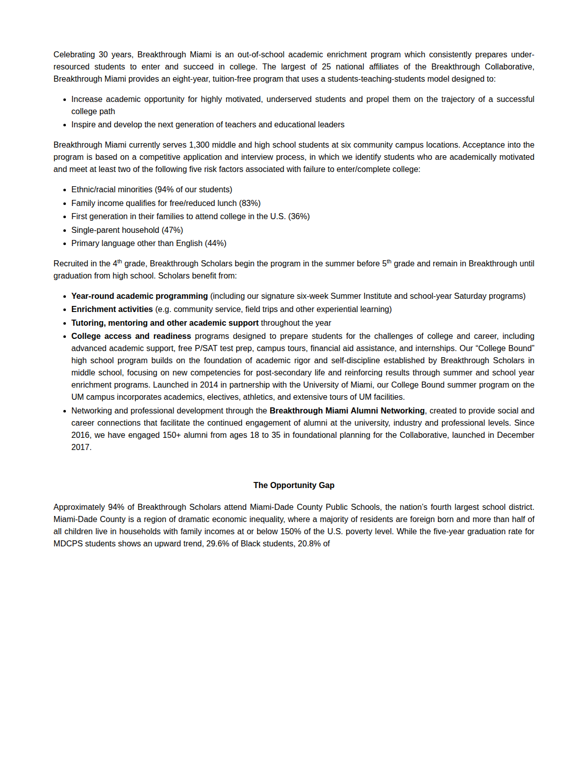Celebrating 30 years, Breakthrough Miami is an out-of-school academic enrichment program which consistently prepares under-resourced students to enter and succeed in college. The largest of 25 national affiliates of the Breakthrough Collaborative, Breakthrough Miami provides an eight-year, tuition-free program that uses a students-teaching-students model designed to:
Increase academic opportunity for highly motivated, underserved students and propel them on the trajectory of a successful college path
Inspire and develop the next generation of teachers and educational leaders
Breakthrough Miami currently serves 1,300 middle and high school students at six community campus locations. Acceptance into the program is based on a competitive application and interview process, in which we identify students who are academically motivated and meet at least two of the following five risk factors associated with failure to enter/complete college:
Ethnic/racial minorities (94% of our students)
Family income qualifies for free/reduced lunch (83%)
First generation in their families to attend college in the U.S. (36%)
Single-parent household (47%)
Primary language other than English (44%)
Recruited in the 4th grade, Breakthrough Scholars begin the program in the summer before 5th grade and remain in Breakthrough until graduation from high school. Scholars benefit from:
Year-round academic programming (including our signature six-week Summer Institute and school-year Saturday programs)
Enrichment activities (e.g. community service, field trips and other experiential learning)
Tutoring, mentoring and other academic support throughout the year
College access and readiness programs designed to prepare students for the challenges of college and career, including advanced academic support, free P/SAT test prep, campus tours, financial aid assistance, and internships. Our “College Bound” high school program builds on the foundation of academic rigor and self-discipline established by Breakthrough Scholars in middle school, focusing on new competencies for post-secondary life and reinforcing results through summer and school year enrichment programs. Launched in 2014 in partnership with the University of Miami, our College Bound summer program on the UM campus incorporates academics, electives, athletics, and extensive tours of UM facilities.
Networking and professional development through the Breakthrough Miami Alumni Networking, created to provide social and career connections that facilitate the continued engagement of alumni at the university, industry and professional levels. Since 2016, we have engaged 150+ alumni from ages 18 to 35 in foundational planning for the Collaborative, launched in December 2017.
The Opportunity Gap
Approximately 94% of Breakthrough Scholars attend Miami-Dade County Public Schools, the nation’s fourth largest school district. Miami-Dade County is a region of dramatic economic inequality, where a majority of residents are foreign born and more than half of all children live in households with family incomes at or below 150% of the U.S. poverty level. While the five-year graduation rate for MDCPS students shows an upward trend, 29.6% of Black students, 20.8% of